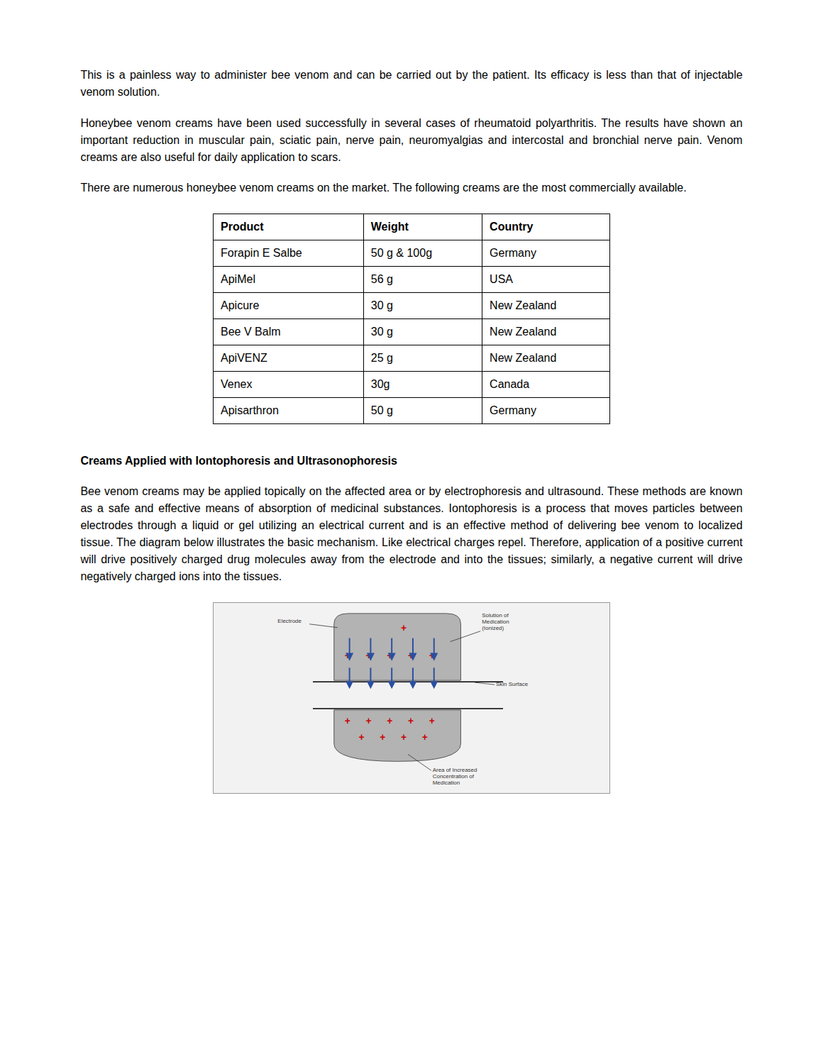This is a painless way to administer bee venom and can be carried out by the patient. Its efficacy is less than that of injectable venom solution.
Honeybee venom creams have been used successfully in several cases of rheumatoid polyarthritis. The results have shown an important reduction in muscular pain, sciatic pain, nerve pain, neuromyalgias and intercostal and bronchial nerve pain. Venom creams are also useful for daily application to scars.
There are numerous honeybee venom creams on the market. The following creams are the most commercially available.
| Product | Weight | Country |
| --- | --- | --- |
| Forapin E Salbe | 50 g & 100g | Germany |
| ApiMel | 56 g | USA |
| Apicure | 30 g | New Zealand |
| Bee V Balm | 30 g | New Zealand |
| ApiVENZ | 25 g | New Zealand |
| Venex | 30g | Canada |
| Apisarthron | 50 g | Germany |
Creams Applied with Iontophoresis and Ultrasonophoresis
Bee venom creams may be applied topically on the affected area or by electrophoresis and ultrasound. These methods are known as a safe and effective means of absorption of medicinal substances. Iontophoresis is a process that moves particles between electrodes through a liquid or gel utilizing an electrical current and is an effective method of delivering bee venom to localized tissue. The diagram below illustrates the basic mechanism. Like electrical charges repel. Therefore, application of a positive current will drive positively charged drug molecules away from the electrode and into the tissues; similarly, a negative current will drive negatively charged ions into the tissues.
+ + + + + + + + + + + + + + + Electrode Solution of Medication (Ionized) Skin Surface Area of Increased Concentration of Medication